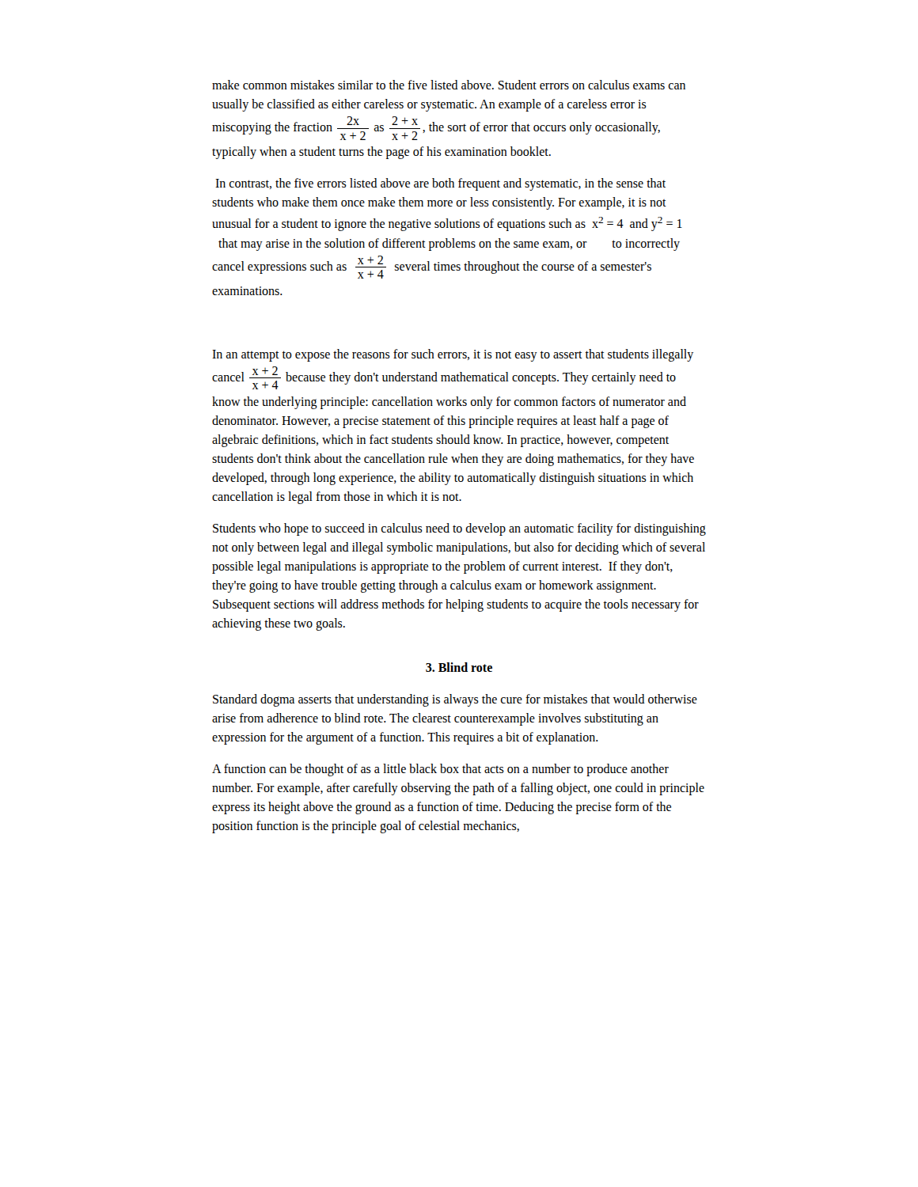make common mistakes similar to the five listed above. Student errors on calculus exams can usually be classified as either careless or systematic. An example of a careless error is miscopying the fraction 2x x + 2 as 2 + x x + 2, the sort of error that occurs only occasionally, typically when a student turns the page of his examination booklet.
In contrast, the five errors listed above are both frequent and systematic, in the sense that students who make them once make them more or less consistently. For example, it is not unusual for a student to ignore the negative solutions of equations such as x2 = 4 and y2 = 1 that may arise in the solution of different problems on the same exam, or to incorrectly cancel expressions such as x + 2 x + 4 several times throughout the course of a semester's examinations.
In an attempt to expose the reasons for such errors, it is not easy to assert that students illegally cancel x + 2 x + 4 because they don't understand mathematical concepts. They certainly need to know the underlying principle: cancellation works only for common factors of numerator and denominator. However, a precise statement of this principle requires at least half a page of algebraic definitions, which in fact students should know. In practice, however, competent students don't think about the cancellation rule when they are doing mathematics, for they have developed, through long experience, the ability to automatically distinguish situations in which cancellation is legal from those in which it is not.
Students who hope to succeed in calculus need to develop an automatic facility for distinguishing not only between legal and illegal symbolic manipulations, but also for deciding which of several possible legal manipulations is appropriate to the problem of current interest. If they don't, they're going to have trouble getting through a calculus exam or homework assignment. Subsequent sections will address methods for helping students to acquire the tools necessary for achieving these two goals.
3. Blind rote
Standard dogma asserts that understanding is always the cure for mistakes that would otherwise arise from adherence to blind rote. The clearest counterexample involves substituting an expression for the argument of a function. This requires a bit of explanation.
A function can be thought of as a little black box that acts on a number to produce another number. For example, after carefully observing the path of a falling object, one could in principle express its height above the ground as a function of time. Deducing the precise form of the position function is the principle goal of celestial mechanics,